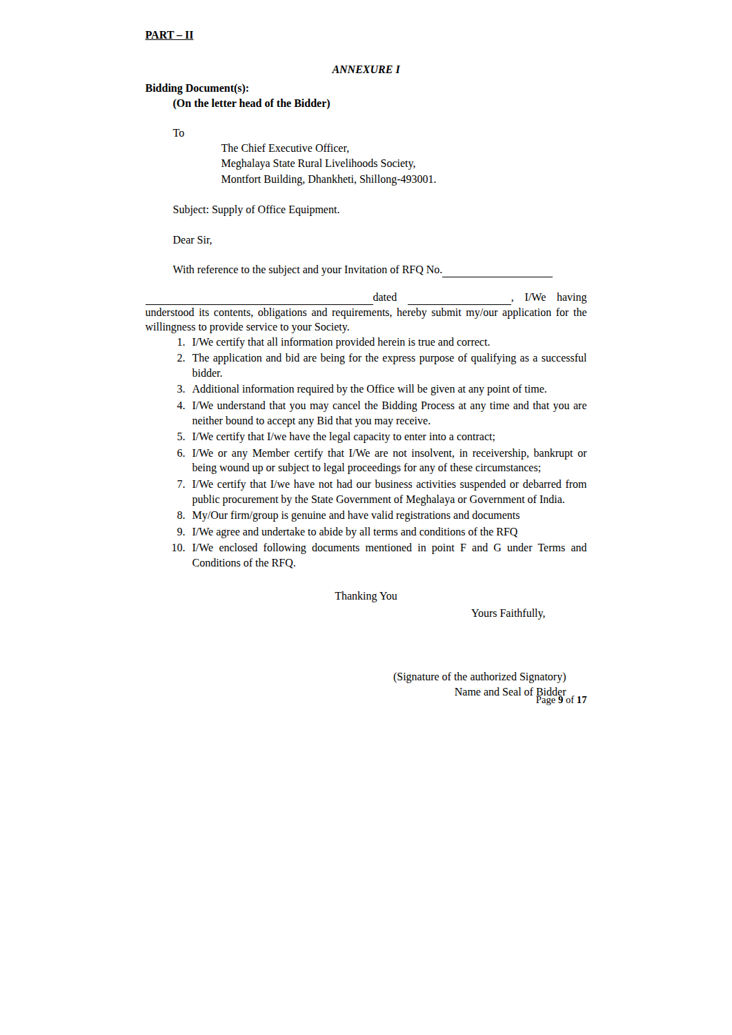PART – II
ANNEXURE I
Bidding Document(s):
(On the letter head of the Bidder)
To
The Chief Executive Officer,
Meghalaya State Rural Livelihoods Society,
Montfort Building, Dhankheti, Shillong-493001.
Subject: Supply of Office Equipment.
Dear Sir,
With reference to the subject and your Invitation of RFQ No.
dated , I/We having understood its contents, obligations and requirements, hereby submit my/our application for the willingness to provide service to your Society.
I/We certify that all information provided herein is true and correct.
The application and bid are being for the express purpose of qualifying as a successful bidder.
Additional information required by the Office will be given at any point of time.
I/We understand that you may cancel the Bidding Process at any time and that you are neither bound to accept any Bid that you may receive.
I/We certify that I/we have the legal capacity to enter into a contract;
I/We or any Member certify that I/We are not insolvent, in receivership, bankrupt or being wound up or subject to legal proceedings for any of these circumstances;
I/We certify that I/we have not had our business activities suspended or debarred from public procurement by the State Government of Meghalaya or Government of India.
My/Our firm/group is genuine and have valid registrations and documents
I/We agree and undertake to abide by all terms and conditions of the RFQ
I/We enclosed following documents mentioned in point F and G under Terms and Conditions of the RFQ.
Thanking You
Yours Faithfully,
(Signature of the authorized Signatory)
Name and Seal of Bidder
Page 9 of 17